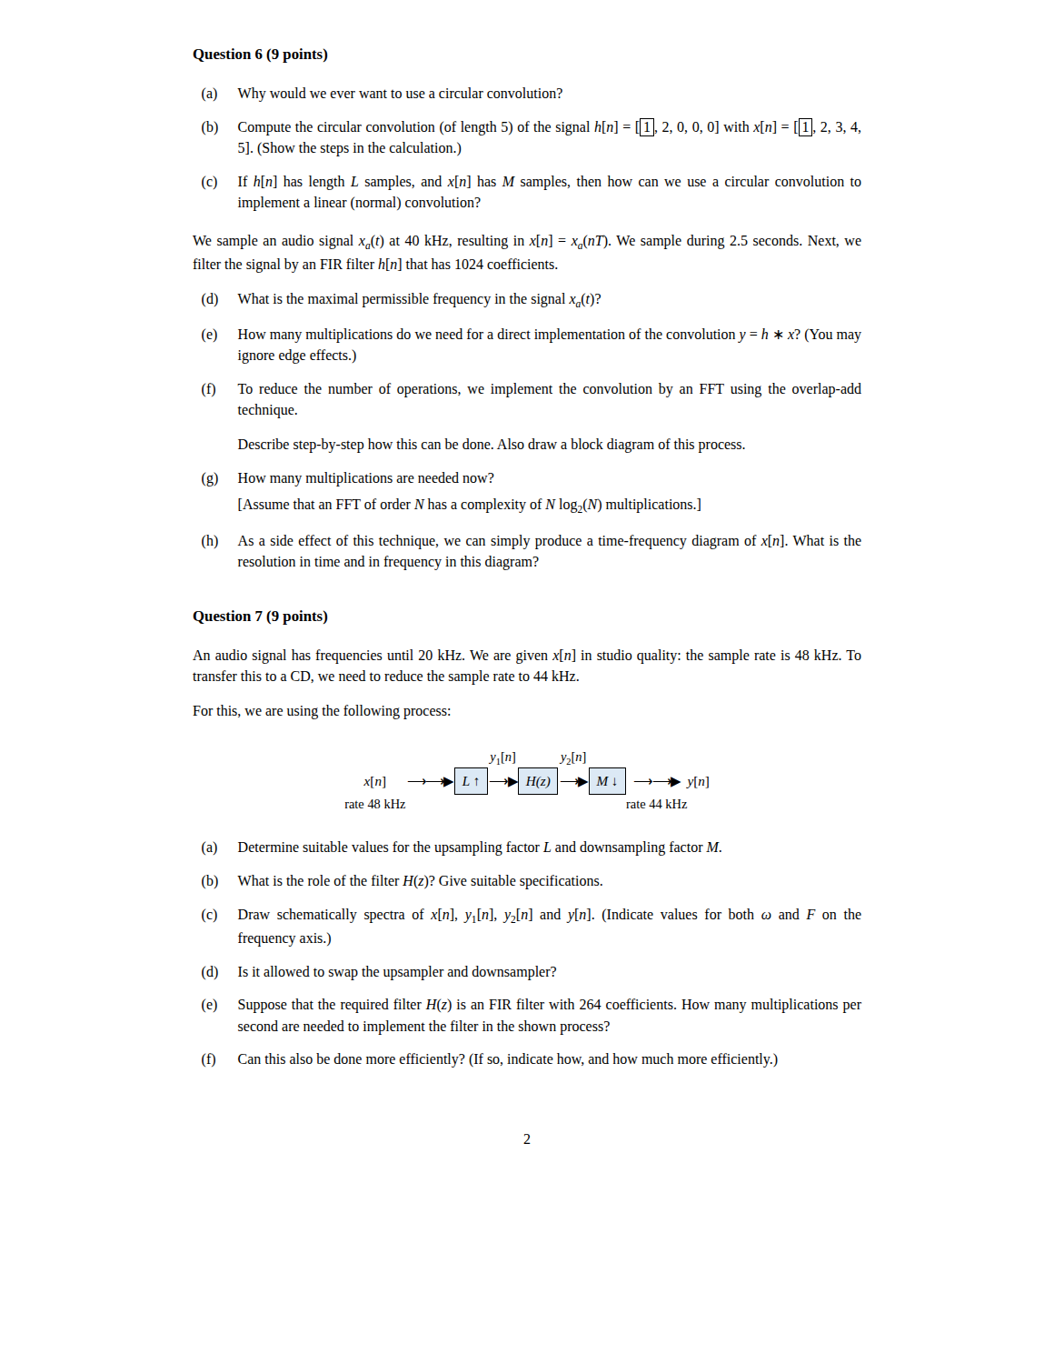Question 6 (9 points)
Why would we ever want to use a circular convolution?
Compute the circular convolution (of length 5) of the signal h[n] = [1, 2, 0, 0, 0] with x[n] = [1, 2, 3, 4, 5]. (Show the steps in the calculation.)
If h[n] has length L samples, and x[n] has M samples, then how can we use a circular convolution to implement a linear (normal) convolution?
We sample an audio signal xa(t) at 40 kHz, resulting in x[n] = xa(nT). We sample during 2.5 seconds. Next, we filter the signal by an FIR filter h[n] that has 1024 coefficients.
What is the maximal permissible frequency in the signal xa(t)?
How many multiplications do we need for a direct implementation of the convolution y = h ∗ x? (You may ignore edge effects.)
To reduce the number of operations, we implement the convolution by an FFT using the overlap-add technique.
Describe step-by-step how this can be done. Also draw a block diagram of this process.
How many multiplications are needed now? [Assume that an FFT of order N has a complexity of N log2(N) multiplications.]
As a side effect of this technique, we can simply produce a time-frequency diagram of x[n]. What is the resolution in time and in frequency in this diagram?
Question 7 (9 points)
An audio signal has frequencies until 20 kHz. We are given x[n] in studio quality: the sample rate is 48 kHz. To transfer this to a CD, we need to reduce the sample rate to 44 kHz.
For this, we are using the following process:
| | | | y 1 [ n ] | | y 2 [ n ] | | | |
| x [ n ] | ⟶⟶▶ | L ↑ | ⟶▶ | H(z) | ⟶▶ | M ↓ | ⟶⟶▶ | y [ n ] |
| rate 48 kHz | | rate 44 kHz |
Determine suitable values for the upsampling factor L and downsampling factor M.
What is the role of the filter H(z)? Give suitable specifications.
Draw schematically spectra of x[n], y1[n], y2[n] and y[n]. (Indicate values for both ω and F on the frequency axis.)
Is it allowed to swap the upsampler and downsampler?
Suppose that the required filter H(z) is an FIR filter with 264 coefficients. How many multiplications per second are needed to implement the filter in the shown process?
Can this also be done more efficiently? (If so, indicate how, and how much more efficiently.)
2